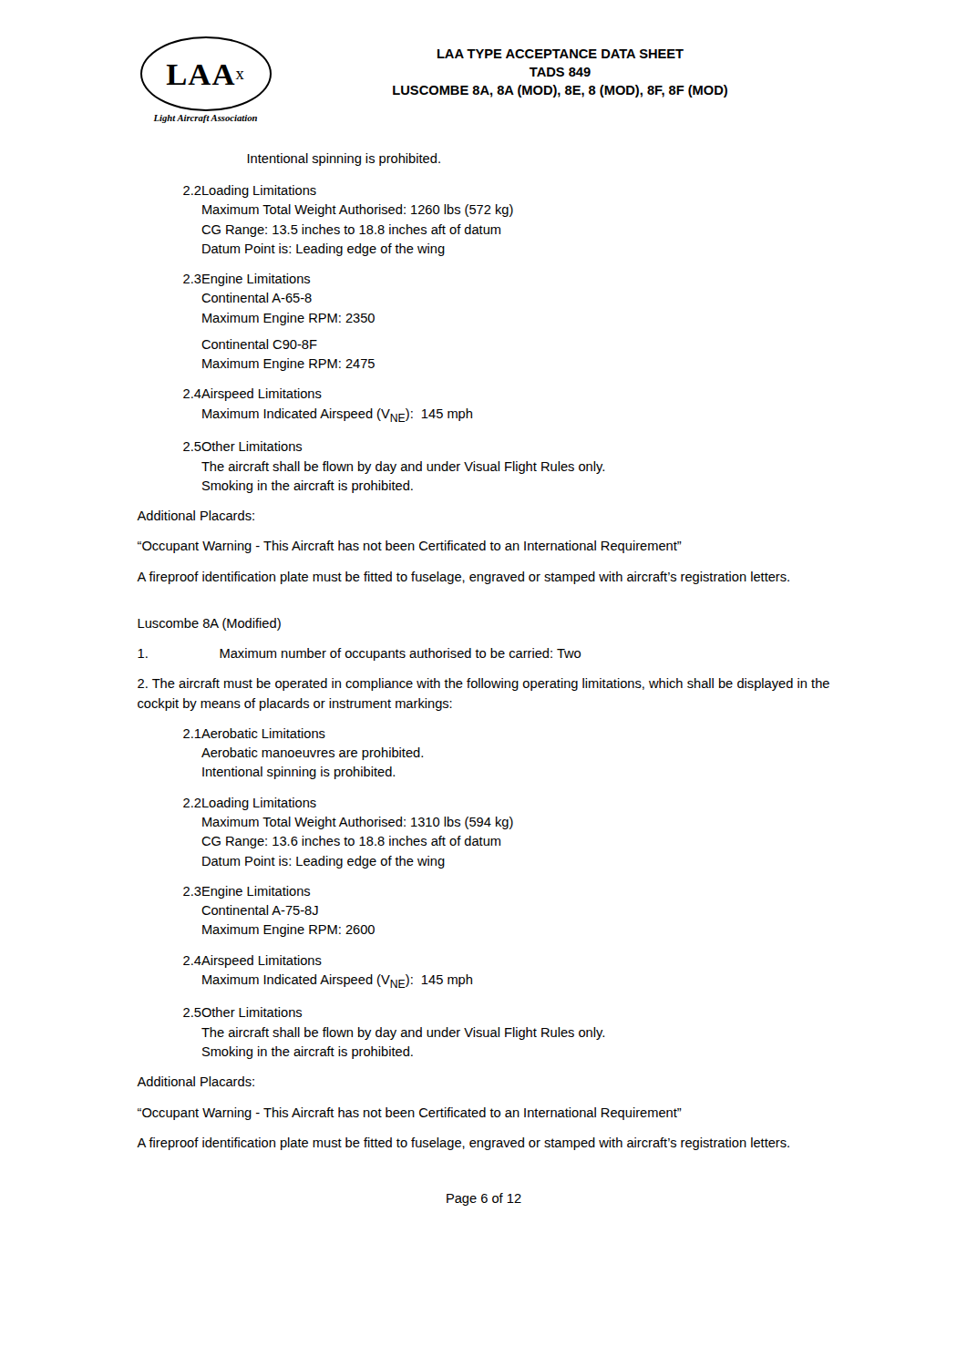LAAx
Light Aircraft Association
LAA TYPE ACCEPTANCE DATA SHEET
TADS 849
LUSCOMBE 8A, 8A (MOD), 8E, 8 (MOD), 8F, 8F (MOD)
Intentional spinning is prohibited.
2.2
Loading Limitations
Maximum Total Weight Authorised: 1260 lbs (572 kg)
CG Range: 13.5 inches to 18.8 inches aft of datum
Datum Point is: Leading edge of the wing
2.3
Engine Limitations
Continental A-65-8
Maximum Engine RPM: 2350
Continental C90-8F
Maximum Engine RPM: 2475
2.4
Airspeed Limitations
Maximum Indicated Airspeed (VNE): 145 mph
2.5
Other Limitations
The aircraft shall be flown by day and under Visual Flight Rules only.
Smoking in the aircraft is prohibited.
Additional Placards:
“Occupant Warning - This Aircraft has not been Certificated to an International Requirement”
A fireproof identification plate must be fitted to fuselage, engraved or stamped with aircraft’s registration letters.
Luscombe 8A (Modified)
1.
Maximum number of occupants authorised to be carried: Two
2. The aircraft must be operated in compliance with the following operating limitations, which shall be displayed in the cockpit by means of placards or instrument markings:
2.1
Aerobatic Limitations
Aerobatic manoeuvres are prohibited.
Intentional spinning is prohibited.
2.2
Loading Limitations
Maximum Total Weight Authorised: 1310 lbs (594 kg)
CG Range: 13.6 inches to 18.8 inches aft of datum
Datum Point is: Leading edge of the wing
2.3
Engine Limitations
Continental A-75-8J
Maximum Engine RPM: 2600
2.4
Airspeed Limitations
Maximum Indicated Airspeed (VNE): 145 mph
2.5
Other Limitations
The aircraft shall be flown by day and under Visual Flight Rules only.
Smoking in the aircraft is prohibited.
Additional Placards:
“Occupant Warning - This Aircraft has not been Certificated to an International Requirement”
A fireproof identification plate must be fitted to fuselage, engraved or stamped with aircraft’s registration letters.
Page 6 of 12